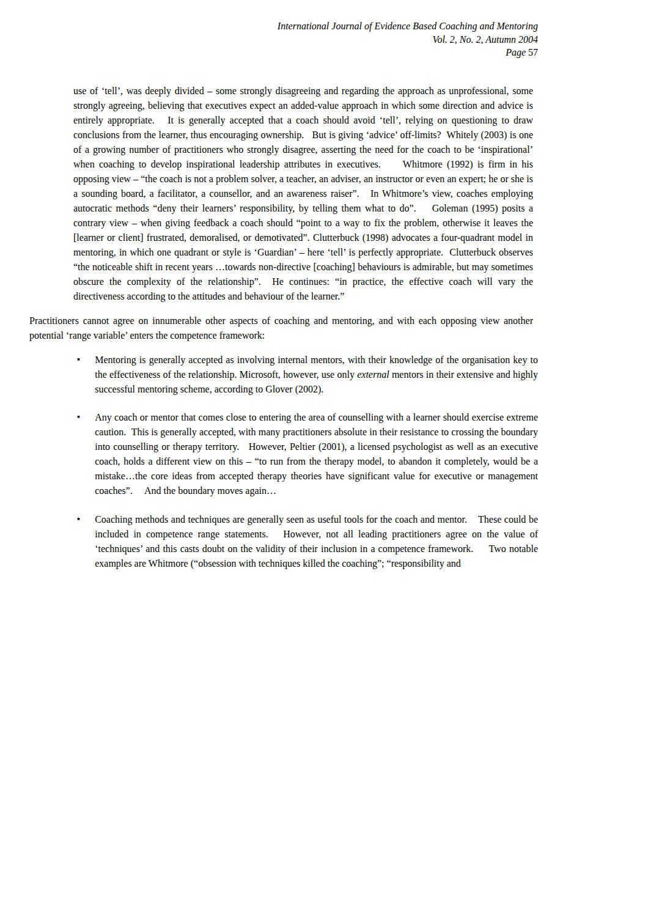International Journal of Evidence Based Coaching and Mentoring Vol. 2, No. 2, Autumn 2004 Page 57
use of ‘tell’, was deeply divided – some strongly disagreeing and regarding the approach as unprofessional, some strongly agreeing, believing that executives expect an added-value approach in which some direction and advice is entirely appropriate. It is generally accepted that a coach should avoid ‘tell’, relying on questioning to draw conclusions from the learner, thus encouraging ownership. But is giving ‘advice’ off-limits? Whitely (2003) is one of a growing number of practitioners who strongly disagree, asserting the need for the coach to be ‘inspirational’ when coaching to develop inspirational leadership attributes in executives. Whitmore (1992) is firm in his opposing view – “the coach is not a problem solver, a teacher, an adviser, an instructor or even an expert; he or she is a sounding board, a facilitator, a counsellor, and an awareness raiser”. In Whitmore’s view, coaches employing autocratic methods “deny their learners’ responsibility, by telling them what to do”. Goleman (1995) posits a contrary view – when giving feedback a coach should “point to a way to fix the problem, otherwise it leaves the [learner or client] frustrated, demoralised, or demotivated”. Clutterbuck (1998) advocates a four-quadrant model in mentoring, in which one quadrant or style is ‘Guardian’ – here ‘tell’ is perfectly appropriate. Clutterbuck observes “the noticeable shift in recent years …towards non-directive [coaching] behaviours is admirable, but may sometimes obscure the complexity of the relationship”. He continues: “in practice, the effective coach will vary the directiveness according to the attitudes and behaviour of the learner.”
Practitioners cannot agree on innumerable other aspects of coaching and mentoring, and with each opposing view another potential ‘range variable’ enters the competence framework:
Mentoring is generally accepted as involving internal mentors, with their knowledge of the organisation key to the effectiveness of the relationship. Microsoft, however, use only external mentors in their extensive and highly successful mentoring scheme, according to Glover (2002).
Any coach or mentor that comes close to entering the area of counselling with a learner should exercise extreme caution. This is generally accepted, with many practitioners absolute in their resistance to crossing the boundary into counselling or therapy territory. However, Peltier (2001), a licensed psychologist as well as an executive coach, holds a different view on this – “to run from the therapy model, to abandon it completely, would be a mistake…the core ideas from accepted therapy theories have significant value for executive or management coaches”. And the boundary moves again…
Coaching methods and techniques are generally seen as useful tools for the coach and mentor. These could be included in competence range statements. However, not all leading practitioners agree on the value of ‘techniques’ and this casts doubt on the validity of their inclusion in a competence framework. Two notable examples are Whitmore (“obsession with techniques killed the coaching”; “responsibility and